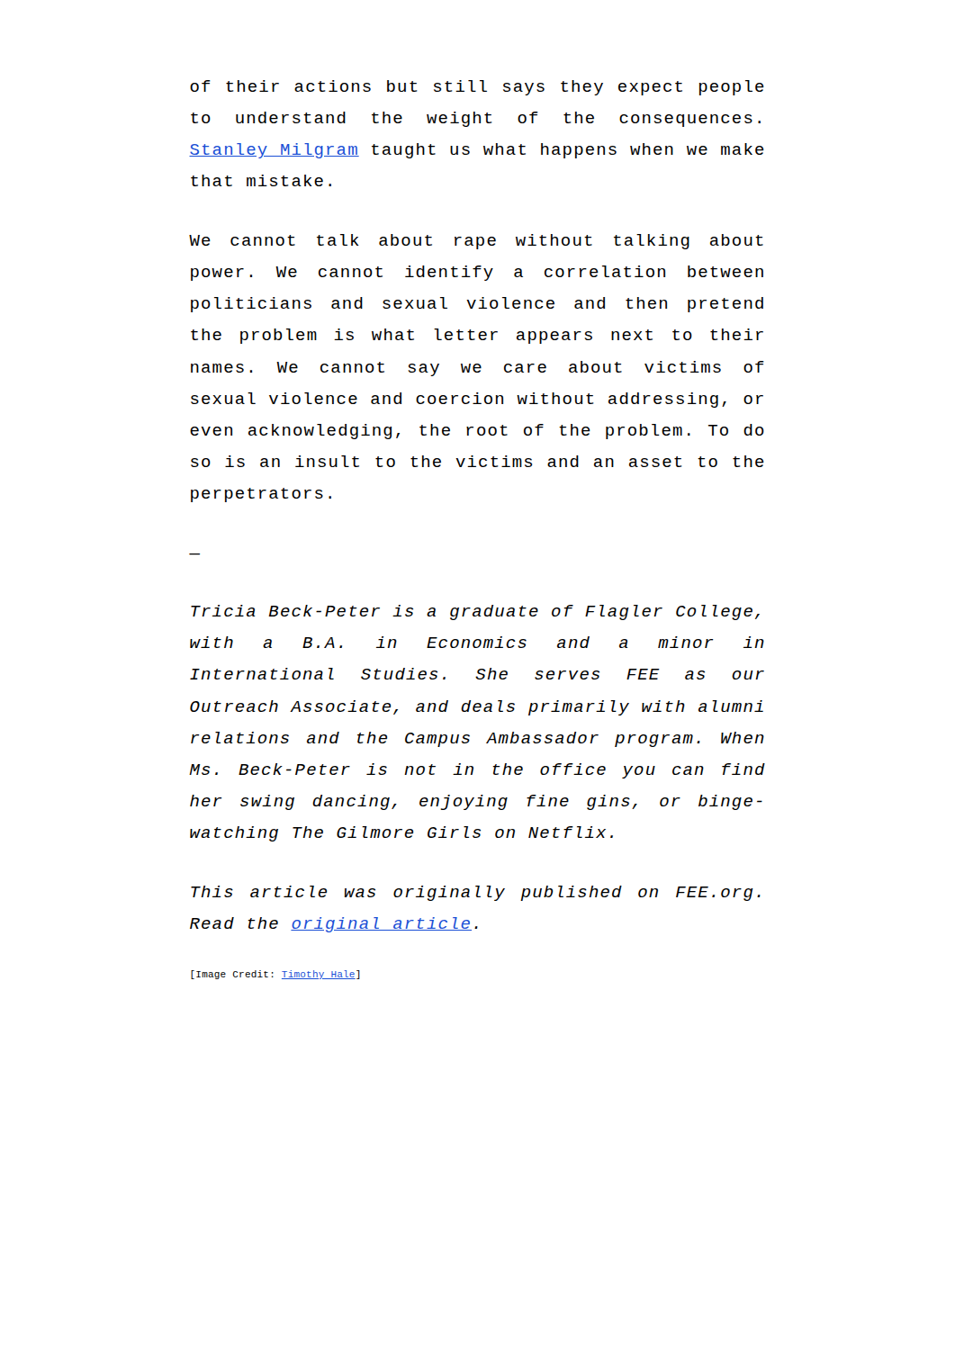of their actions but still says they expect people to understand the weight of the consequences. Stanley Milgram taught us what happens when we make that mistake.
We cannot talk about rape without talking about power. We cannot identify a correlation between politicians and sexual violence and then pretend the problem is what letter appears next to their names. We cannot say we care about victims of sexual violence and coercion without addressing, or even acknowledging, the root of the problem. To do so is an insult to the victims and an asset to the perpetrators.
—
Tricia Beck-Peter is a graduate of Flagler College, with a B.A. in Economics and a minor in International Studies. She serves FEE as our Outreach Associate, and deals primarily with alumni relations and the Campus Ambassador program. When Ms. Beck-Peter is not in the office you can find her swing dancing, enjoying fine gins, or binge-watching The Gilmore Girls on Netflix.
This article was originally published on FEE.org. Read the original article.
[Image Credit: Timothy Hale]